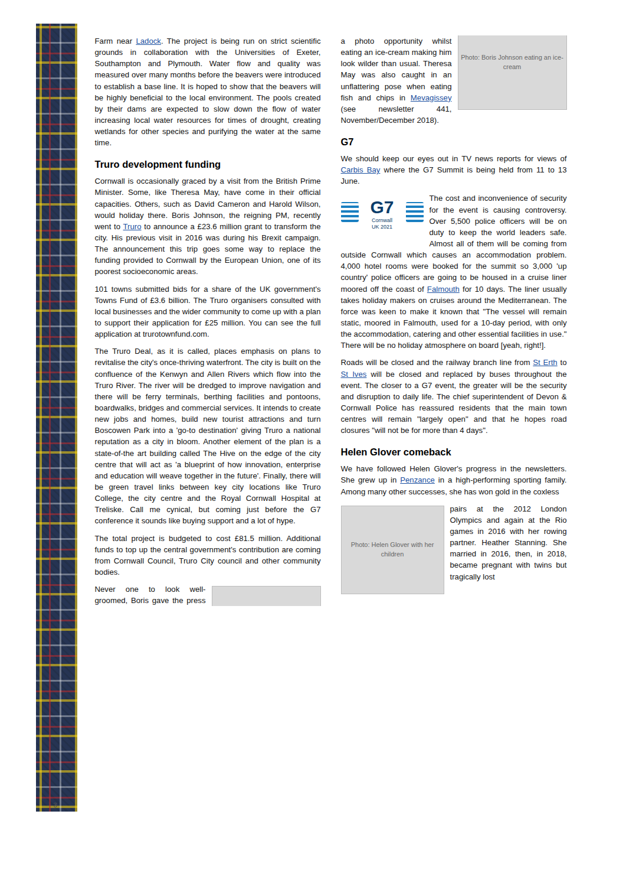3
Farm near Ladock. The project is being run on strict scientific grounds in collaboration with the Universities of Exeter, Southampton and Plymouth. Water flow and quality was measured over many months before the beavers were introduced to establish a base line. It is hoped to show that the beavers will be highly beneficial to the local environment. The pools created by their dams are expected to slow down the flow of water increasing local water resources for times of drought, creating wetlands for other species and purifying the water at the same time.
Truro development funding
Cornwall is occasionally graced by a visit from the British Prime Minister. Some, like Theresa May, have come in their official capacities. Others, such as David Cameron and Harold Wilson, would holiday there. Boris Johnson, the reigning PM, recently went to Truro to announce a £23.6 million grant to transform the city. His previous visit in 2016 was during his Brexit campaign. The announcement this trip goes some way to replace the funding provided to Cornwall by the European Union, one of its poorest socioeconomic areas.
101 towns submitted bids for a share of the UK government's Towns Fund of £3.6 billion. The Truro organisers consulted with local businesses and the wider community to come up with a plan to support their application for £25 million. You can see the full application at trurotownfund.com.
The Truro Deal, as it is called, places emphasis on plans to revitalise the city's once-thriving waterfront. The city is built on the confluence of the Kenwyn and Allen Rivers which flow into the Truro River. The river will be dredged to improve navigation and there will be ferry terminals, berthing facilities and pontoons, boardwalks, bridges and commercial services. It intends to create new jobs and homes, build new tourist attractions and turn Boscowen Park into a 'go-to destination' giving Truro a national reputation as a city in bloom. Another element of the plan is a state-of-the art building called The Hive on the edge of the city centre that will act as 'a blueprint of how innovation, enterprise and education will weave together in the future'. Finally, there will be green travel links between key city locations like Truro College, the city centre and the Royal Cornwall Hospital at Treliske. Call me cynical, but coming just before the G7 conference it sounds like buying support and a lot of hype.
The total project is budgeted to cost £81.5 million. Additional funds to top up the central government's contribution are coming from Cornwall Council, Truro City council and other community bodies.
Photo: Boris Johnson eating an ice-cream
Never one to look well-groomed, Boris gave the press a photo opportunity whilst eating an ice-cream making him look wilder than usual. Theresa May was also caught in an unflattering pose when eating fish and chips in Mevagissey (see newsletter 441, November/December 2018).
G7
We should keep our eyes out in TV news reports for views of Carbis Bay where the G7 Summit is being held from 11 to 13 June.
G7 Cornwall
UK 2021
The cost and inconvenience of security for the event is causing controversy. Over 5,500 police officers will be on duty to keep the world leaders safe. Almost all of them will be coming from outside Cornwall which causes an accommodation problem. 4,000 hotel rooms were booked for the summit so 3,000 'up country' police officers are going to be housed in a cruise liner moored off the coast of Falmouth for 10 days. The liner usually takes holiday makers on cruises around the Mediterranean. The force was keen to make it known that "The vessel will remain static, moored in Falmouth, used for a 10-day period, with only the accommodation, catering and other essential facilities in use." There will be no holiday atmosphere on board [yeah, right!].
Roads will be closed and the railway branch line from St Erth to St Ives will be closed and replaced by buses throughout the event. The closer to a G7 event, the greater will be the security and disruption to daily life. The chief superintendent of Devon & Cornwall Police has reassured residents that the main town centres will remain "largely open" and that he hopes road closures "will not be for more than 4 days".
Helen Glover comeback
We have followed Helen Glover's progress in the newsletters. She grew up in Penzance in a high-performing sporting family. Among many other successes, she has won gold in the coxless
Photo: Helen Glover with her children
pairs at the 2012 London Olympics and again at the Rio games in 2016 with her rowing partner. Heather Stanning. She married in 2016, then, in 2018, became pregnant with twins but tragically lost